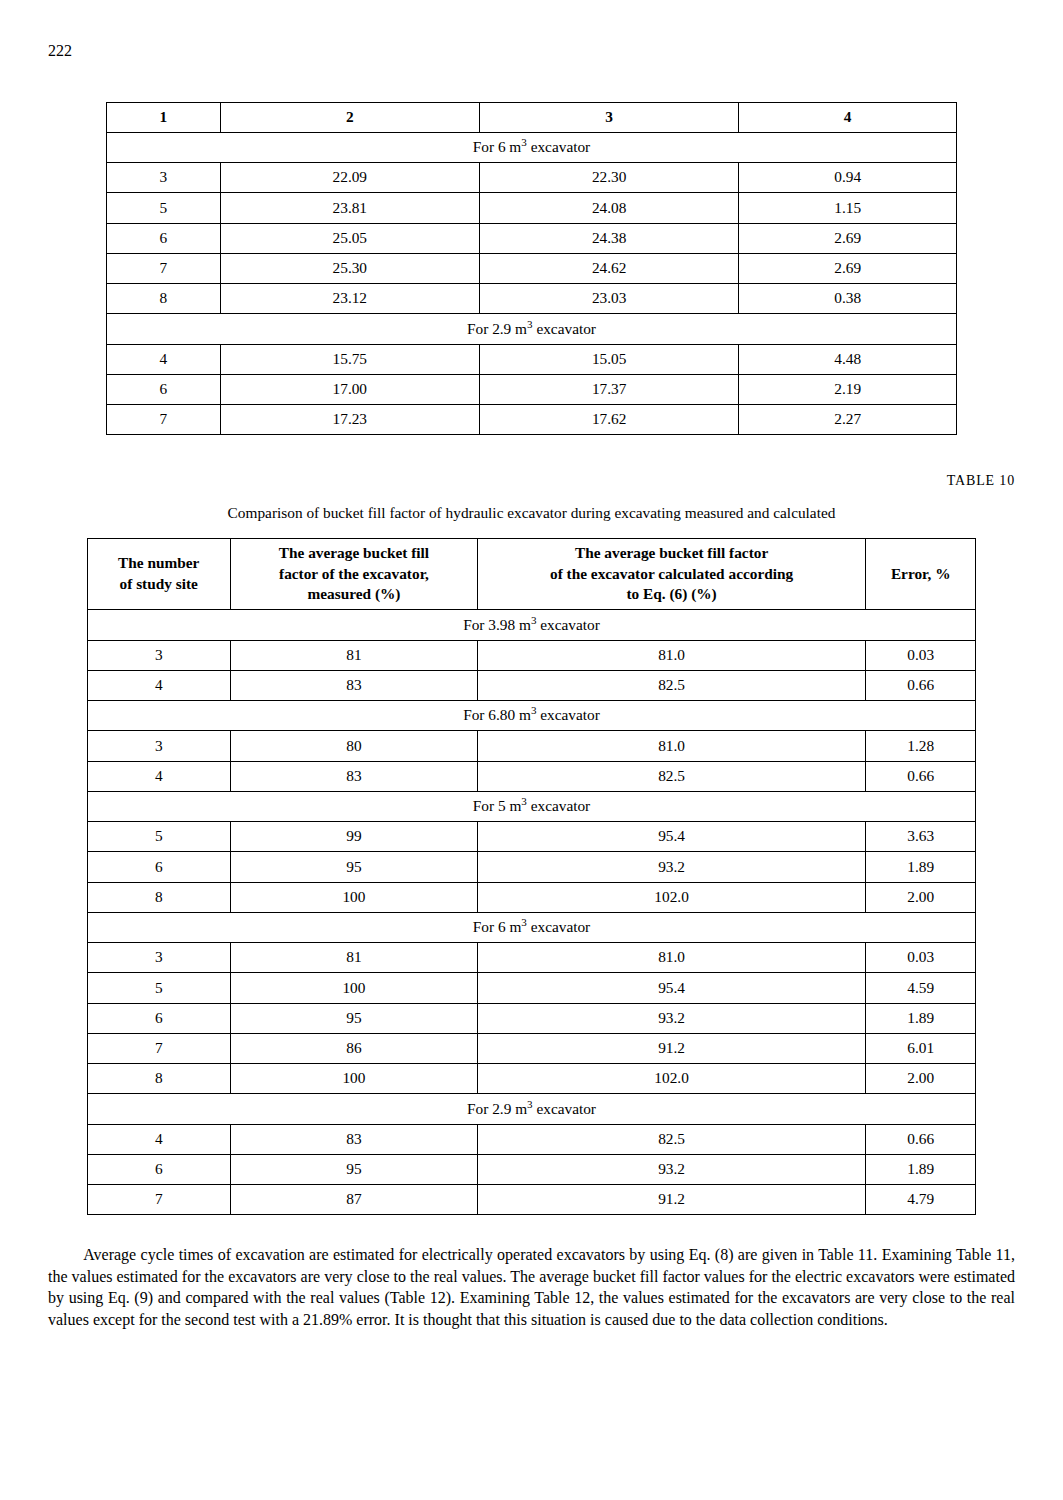222
| 1 | 2 | 3 | 4 |
| --- | --- | --- | --- |
| For 6 m 3 excavator |
| 3 | 22.09 | 22.30 | 0.94 |
| 5 | 23.81 | 24.08 | 1.15 |
| 6 | 25.05 | 24.38 | 2.69 |
| 7 | 25.30 | 24.62 | 2.69 |
| 8 | 23.12 | 23.03 | 0.38 |
| For 2.9 m 3 excavator |
| 4 | 15.75 | 15.05 | 4.48 |
| 6 | 17.00 | 17.37 | 2.19 |
| 7 | 17.23 | 17.62 | 2.27 |
TABLE 10
Comparison of bucket fill factor of hydraulic excavator during excavating measured and calculated
| The number of study site | The average bucket fill factor of the excavator, measured (%) | The average bucket fill factor of the excavator calculated according to Eq. (6) (%) | Error, % |
| --- | --- | --- | --- |
| For 3.98 m 3 excavator |
| 3 | 81 | 81.0 | 0.03 |
| 4 | 83 | 82.5 | 0.66 |
| For 6.80 m 3 excavator |
| 3 | 80 | 81.0 | 1.28 |
| 4 | 83 | 82.5 | 0.66 |
| For 5 m 3 excavator |
| 5 | 99 | 95.4 | 3.63 |
| 6 | 95 | 93.2 | 1.89 |
| 8 | 100 | 102.0 | 2.00 |
| For 6 m 3 excavator |
| 3 | 81 | 81.0 | 0.03 |
| 5 | 100 | 95.4 | 4.59 |
| 6 | 95 | 93.2 | 1.89 |
| 7 | 86 | 91.2 | 6.01 |
| 8 | 100 | 102.0 | 2.00 |
| For 2.9 m 3 excavator |
| 4 | 83 | 82.5 | 0.66 |
| 6 | 95 | 93.2 | 1.89 |
| 7 | 87 | 91.2 | 4.79 |
Average cycle times of excavation are estimated for electrically operated excavators by using Eq. (8) are given in Table 11. Examining Table 11, the values estimated for the excavators are very close to the real values. The average bucket fill factor values for the electric excavators were estimated by using Eq. (9) and compared with the real values (Table 12). Examining Table 12, the values estimated for the excavators are very close to the real values except for the second test with a 21.89% error. It is thought that this situation is caused due to the data collection conditions.